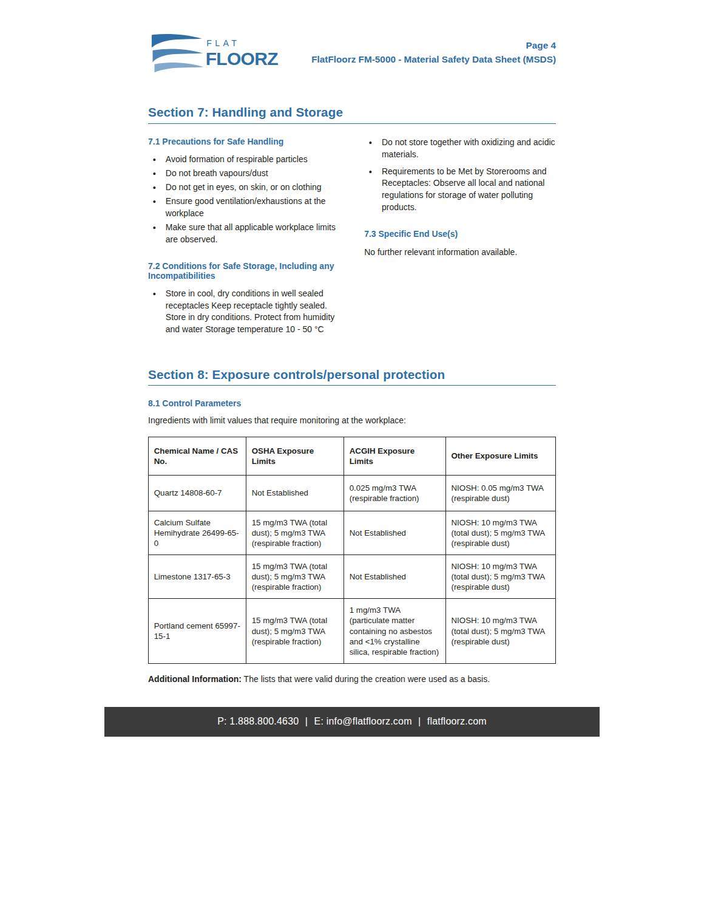FLAT FLOORZ
Page 4
FlatFloorz FM-5000 - Material Safety Data Sheet (MSDS)
Section 7: Handling and Storage
7.1 Precautions for Safe Handling
Avoid formation of respirable particles
Do not breath vapours/dust
Do not get in eyes, on skin, or on clothing
Ensure good ventilation/exhaustions at the workplace
Make sure that all applicable workplace limits are observed.
7.2 Conditions for Safe Storage, Including any Incompatibilities
Store in cool, dry conditions in well sealed receptacles Keep receptacle tightly sealed. Store in dry conditions. Protect from humidity and water Storage temperature 10 - 50 °C
Do not store together with oxidizing and acidic materials.
Requirements to be Met by Storerooms and Receptacles: Observe all local and national regulations for storage of water polluting products.
7.3 Specific End Use(s)
No further relevant information available.
Section 8: Exposure controls/personal protection
8.1 Control Parameters
Ingredients with limit values that require monitoring at the workplace:
| Chemical Name / CAS No. | OSHA Exposure Limits | ACGIH Exposure Limits | Other Exposure Limits |
| --- | --- | --- | --- |
| Quartz 14808-60-7 | Not Established | 0.025 mg/m3 TWA (respirable fraction) | NIOSH: 0.05 mg/m3 TWA (respirable dust) |
| Calcium Sulfate Hemihydrate 26499-65-0 | 15 mg/m3 TWA (total dust); 5 mg/m3 TWA (respirable fraction) | Not Established | NIOSH: 10 mg/m3 TWA (total dust); 5 mg/m3 TWA (respirable dust) |
| Limestone 1317-65-3 | 15 mg/m3 TWA (total dust); 5 mg/m3 TWA (respirable fraction) | Not Established | NIOSH: 10 mg/m3 TWA (total dust); 5 mg/m3 TWA (respirable dust) |
| Portland cement 65997-15-1 | 15 mg/m3 TWA (total dust); 5 mg/m3 TWA (respirable fraction) | 1 mg/m3 TWA (particulate matter containing no asbestos and <1% crystalline silica, respirable fraction) | NIOSH: 10 mg/m3 TWA (total dust); 5 mg/m3 TWA (respirable dust) |
Additional Information: The lists that were valid during the creation were used as a basis.
P: 1.888.800.4630 | E: info@flatfloorz.com | flatfloorz.com